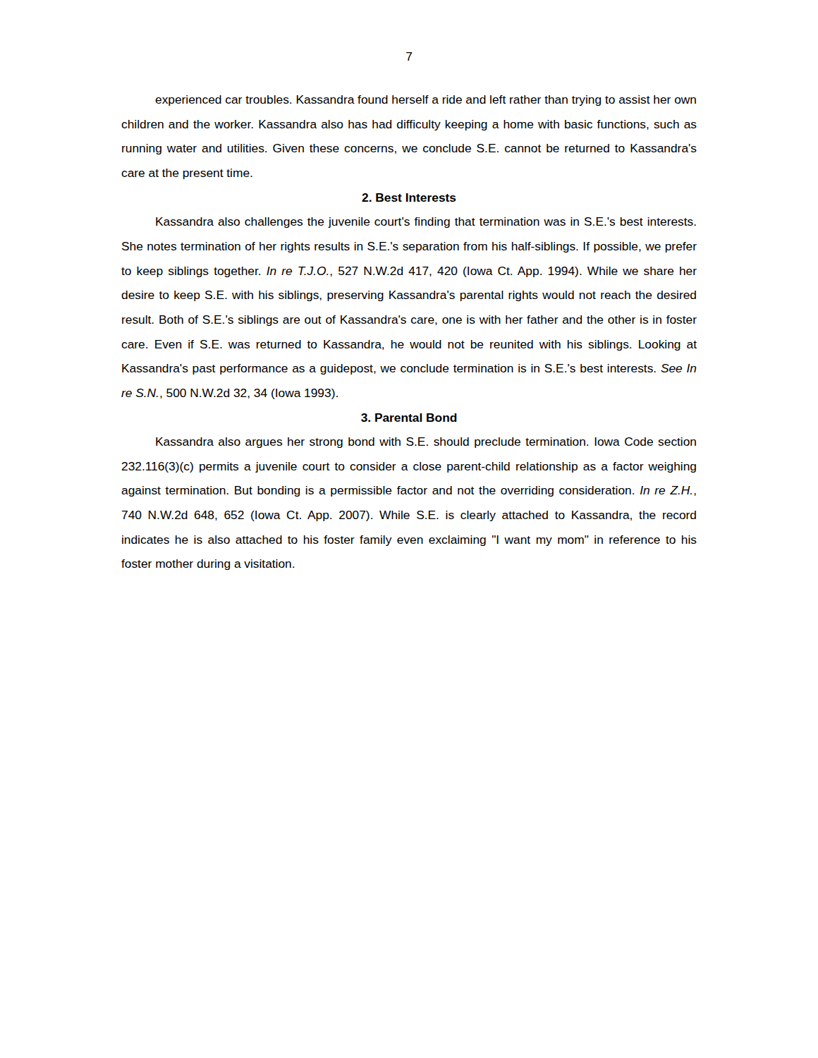7
experienced car troubles. Kassandra found herself a ride and left rather than trying to assist her own children and the worker. Kassandra also has had difficulty keeping a home with basic functions, such as running water and utilities. Given these concerns, we conclude S.E. cannot be returned to Kassandra's care at the present time.
2. Best Interests
Kassandra also challenges the juvenile court's finding that termination was in S.E.'s best interests. She notes termination of her rights results in S.E.'s separation from his half-siblings. If possible, we prefer to keep siblings together. In re T.J.O., 527 N.W.2d 417, 420 (Iowa Ct. App. 1994). While we share her desire to keep S.E. with his siblings, preserving Kassandra's parental rights would not reach the desired result. Both of S.E.'s siblings are out of Kassandra's care, one is with her father and the other is in foster care. Even if S.E. was returned to Kassandra, he would not be reunited with his siblings. Looking at Kassandra's past performance as a guidepost, we conclude termination is in S.E.'s best interests. See In re S.N., 500 N.W.2d 32, 34 (Iowa 1993).
3. Parental Bond
Kassandra also argues her strong bond with S.E. should preclude termination. Iowa Code section 232.116(3)(c) permits a juvenile court to consider a close parent-child relationship as a factor weighing against termination. But bonding is a permissible factor and not the overriding consideration. In re Z.H., 740 N.W.2d 648, 652 (Iowa Ct. App. 2007). While S.E. is clearly attached to Kassandra, the record indicates he is also attached to his foster family even exclaiming "I want my mom" in reference to his foster mother during a visitation.